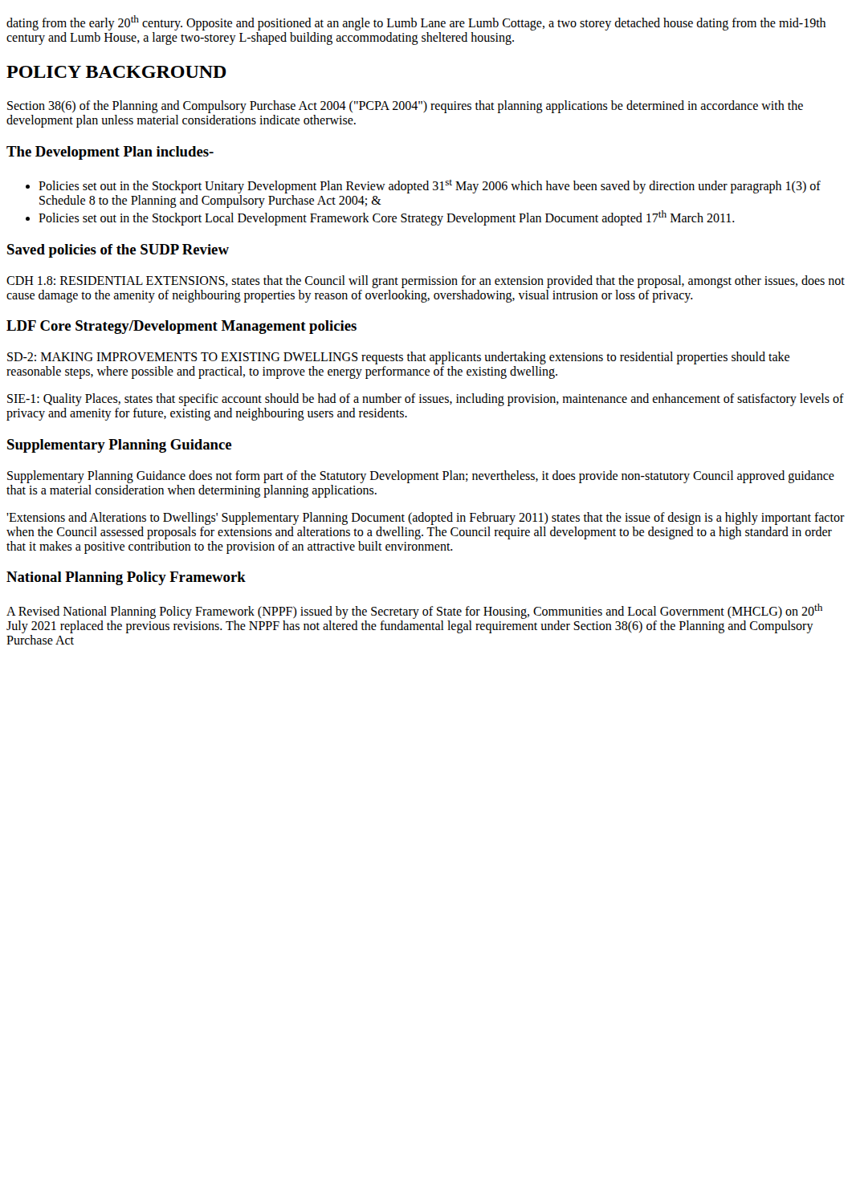dating from the early 20th century. Opposite and positioned at an angle to Lumb Lane are Lumb Cottage, a two storey detached house dating from the mid-19th century and Lumb House, a large two-storey L-shaped building accommodating sheltered housing.
POLICY BACKGROUND
Section 38(6) of the Planning and Compulsory Purchase Act 2004 ("PCPA 2004") requires that planning applications be determined in accordance with the development plan unless material considerations indicate otherwise.
The Development Plan includes-
Policies set out in the Stockport Unitary Development Plan Review adopted 31st May 2006 which have been saved by direction under paragraph 1(3) of Schedule 8 to the Planning and Compulsory Purchase Act 2004; &
Policies set out in the Stockport Local Development Framework Core Strategy Development Plan Document adopted 17th March 2011.
Saved policies of the SUDP Review
CDH 1.8: RESIDENTIAL EXTENSIONS, states that the Council will grant permission for an extension provided that the proposal, amongst other issues, does not cause damage to the amenity of neighbouring properties by reason of overlooking, overshadowing, visual intrusion or loss of privacy.
LDF Core Strategy/Development Management policies
SD-2: MAKING IMPROVEMENTS TO EXISTING DWELLINGS requests that applicants undertaking extensions to residential properties should take reasonable steps, where possible and practical, to improve the energy performance of the existing dwelling.
SIE-1: Quality Places, states that specific account should be had of a number of issues, including provision, maintenance and enhancement of satisfactory levels of privacy and amenity for future, existing and neighbouring users and residents.
Supplementary Planning Guidance
Supplementary Planning Guidance does not form part of the Statutory Development Plan; nevertheless, it does provide non-statutory Council approved guidance that is a material consideration when determining planning applications.
'Extensions and Alterations to Dwellings' Supplementary Planning Document (adopted in February 2011) states that the issue of design is a highly important factor when the Council assessed proposals for extensions and alterations to a dwelling. The Council require all development to be designed to a high standard in order that it makes a positive contribution to the provision of an attractive built environment.
National Planning Policy Framework
A Revised National Planning Policy Framework (NPPF) issued by the Secretary of State for Housing, Communities and Local Government (MHCLG) on 20th July 2021 replaced the previous revisions. The NPPF has not altered the fundamental legal requirement under Section 38(6) of the Planning and Compulsory Purchase Act